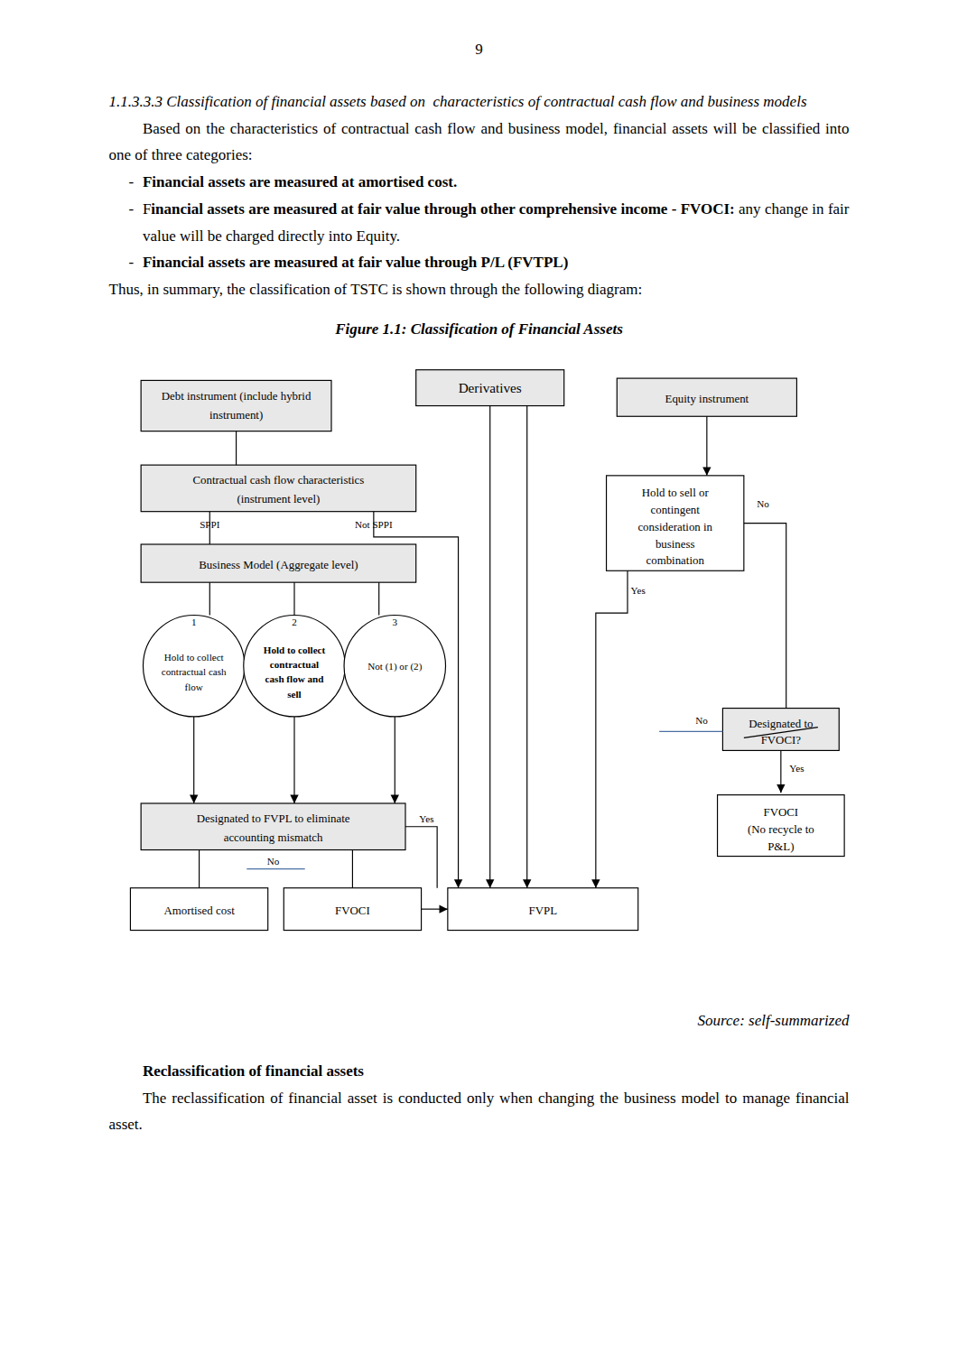9
1.1.3.3.3 Classification of financial assets based on characteristics of contractual cash flow and business models
Based on the characteristics of contractual cash flow and business model, financial assets will be classified into one of three categories:
Financial assets are measured at amortised cost.
Financial assets are measured at fair value through other comprehensive income - FVOCI: any change in fair value will be charged directly into Equity.
Financial assets are measured at fair value through P/L (FVTPL)
Thus, in summary, the classification of TSTC is shown through the following diagram:
Figure 1.1: Classification of Financial Assets
Debt instrument (include hybrid instrument) Derivatives Equity instrument Contractual cash flow characteristics (instrument level) SPPI Not SPPI Business Model (Aggregate level) Hold to sell or contingent consideration in business combination No Yes 1 Hold to collect contractual cash flow 2 Hold to collect contractual cash flow and sell 3 Not (1) or (2) Designated to FVOCI? No Yes FVOCI (No recycle to P&L) Designated to FVPL to eliminate accounting mismatch Yes No Amortised cost FVOCI FVPL
Source: self-summarized
Reclassification of financial assets
The reclassification of financial asset is conducted only when changing the business model to manage financial asset.